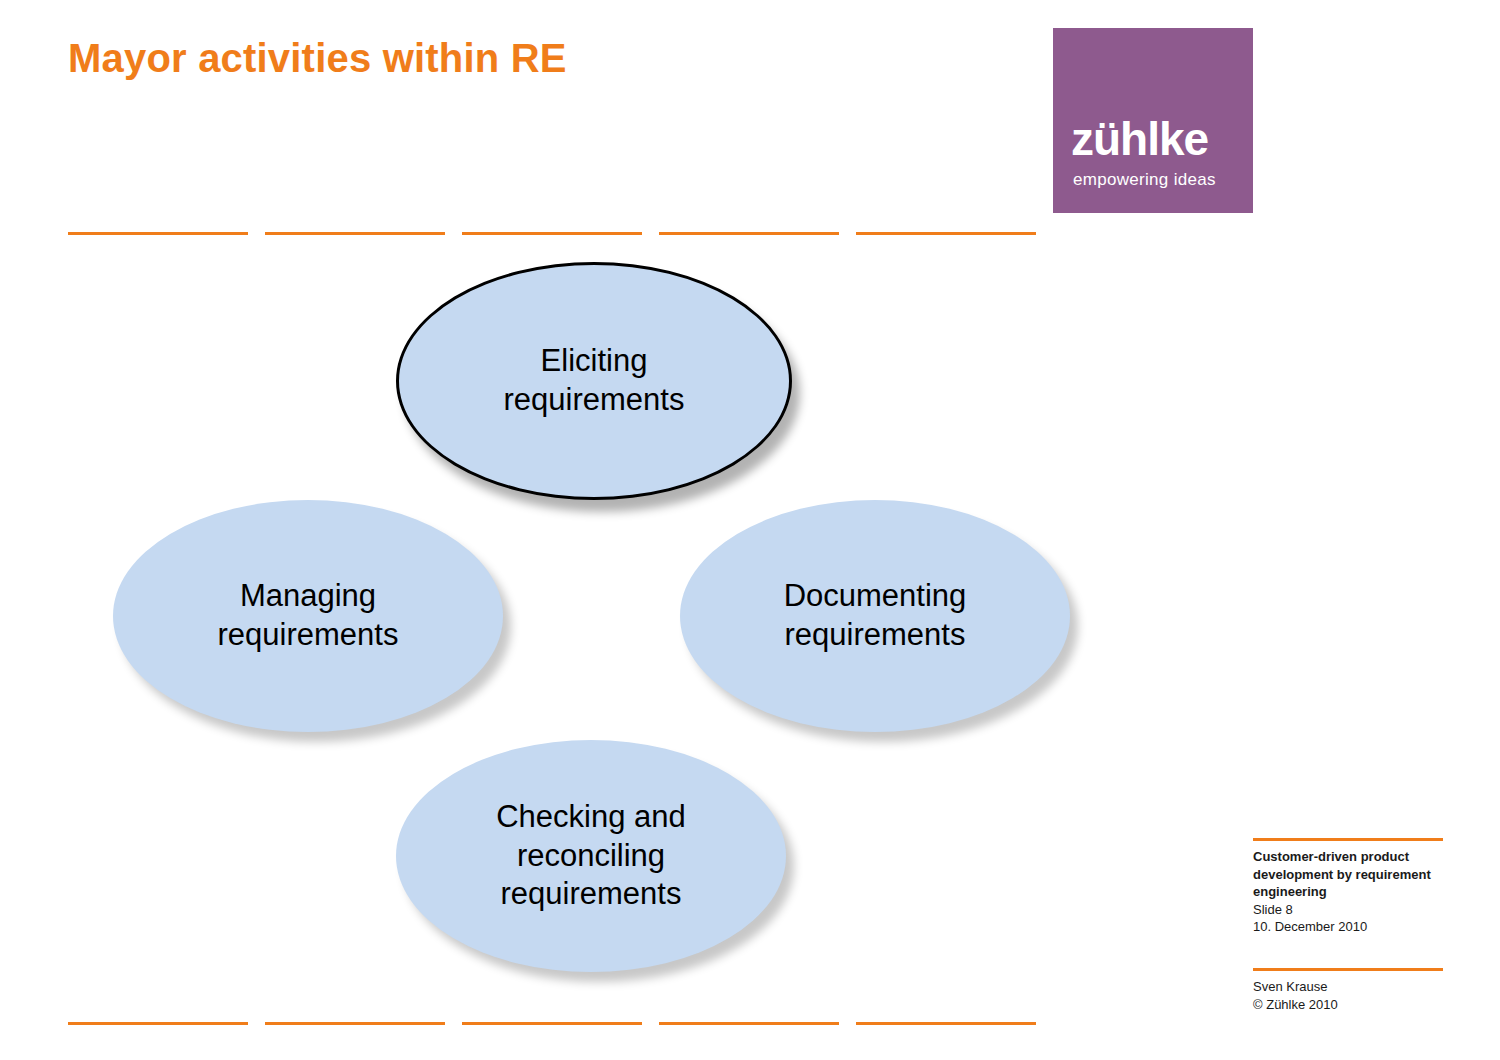Mayor activities within RE
zühlke
empowering ideas
Eliciting
requirements
Managing
requirements
Documenting
requirements
Checking and
reconciling
requirements
Customer-driven product
development by requirement
engineering
Slide 8
10. December 2010
Sven Krause
© Zühlke 2010